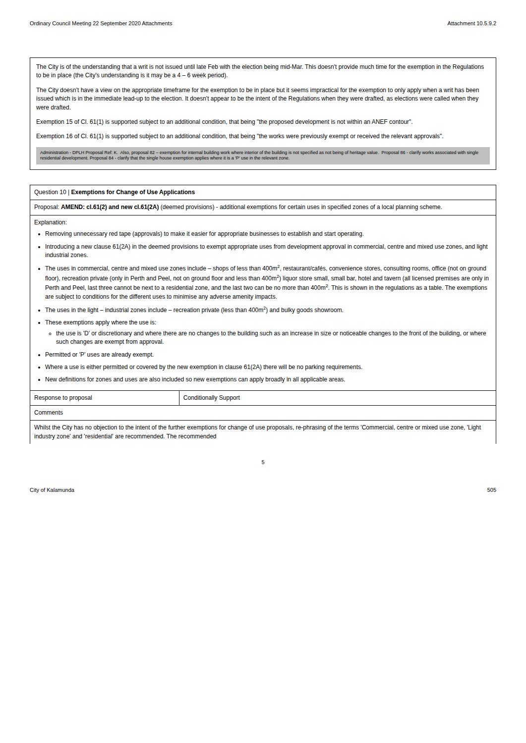Ordinary Council Meeting 22 September 2020 Attachments Attachment 10.5.9.2
The City is of the understanding that a writ is not issued until late Feb with the election being mid-Mar. This doesn't provide much time for the exemption in the Regulations to be in place (the City's understanding is it may be a 4 – 6 week period).
The City doesn't have a view on the appropriate timeframe for the exemption to be in place but it seems impractical for the exemption to only apply when a writ has been issued which is in the immediate lead-up to the election. It doesn't appear to be the intent of the Regulations when they were drafted, as elections were called when they were drafted.
Exemption 15 of Cl. 61(1) is supported subject to an additional condition, that being "the proposed development is not within an ANEF contour".
Exemption 16 of Cl. 61(1) is supported subject to an additional condition, that being "the works were previously exempt or received the relevant approvals".
Administration - DPLH Proposal Ref: K. Also, proposal 82 – exemption for internal building work where interior of the building is not specified as not being of heritage value. Proposal 86 - clarify works associated with single residential development. Proposal 84 - clarify that the single house exemption applies where it is a 'P' use in the relevant zone.
| Question 10 / Exemptions for Change of Use Applications |
| Proposal: AMEND: cl.61(2) and new cl.61(2A) (deemed provisions) - additional exemptions for certain uses in specified zones of a local planning scheme. |
| Explanation: Removing unnecessary red tape (approvals) to make it easier for appropriate businesses to establish and start operating. Introducing a new clause 61(2A) in the deemed provisions to exempt appropriate uses from development approval in commercial, centre and mixed use zones, and light industrial zones. The uses in commercial, centre and mixed use zones include – shops of less than 400m 2 , restaurant/cafés, convenience stores, consulting rooms, office (not on ground floor), recreation private (only in Perth and Peel, not on ground floor and less than 400m 2 ) liquor store small, small bar, hotel and tavern (all licensed premises are only in Perth and Peel, last three cannot be next to a residential zone, and the last two can be no more than 400m 2 . This is shown in the regulations as a table. The exemptions are subject to conditions for the different uses to minimise any adverse amenity impacts. The uses in the light – industrial zones include – recreation private (less than 400m 2 ) and bulky goods showroom. These exemptions apply where the use is: the use is 'D' or discretionary and where there are no changes to the building such as an increase in size or noticeable changes to the front of the building, or where such changes are exempt from approval. Permitted or 'P' uses are already exempt. Where a use is either permitted or covered by the new exemption in clause 61(2A) there will be no parking requirements. New definitions for zones and uses are also included so new exemptions can apply broadly in all applicable areas. |
| Response to proposal | Conditionally Support |
| Comments |
| Whilst the City has no objection to the intent of the further exemptions for change of use proposals, re-phrasing of the terms 'Commercial, centre or mixed use zone, 'Light industry zone' and 'residential' are recommended. The recommended |
5
City of Kalamunda 505